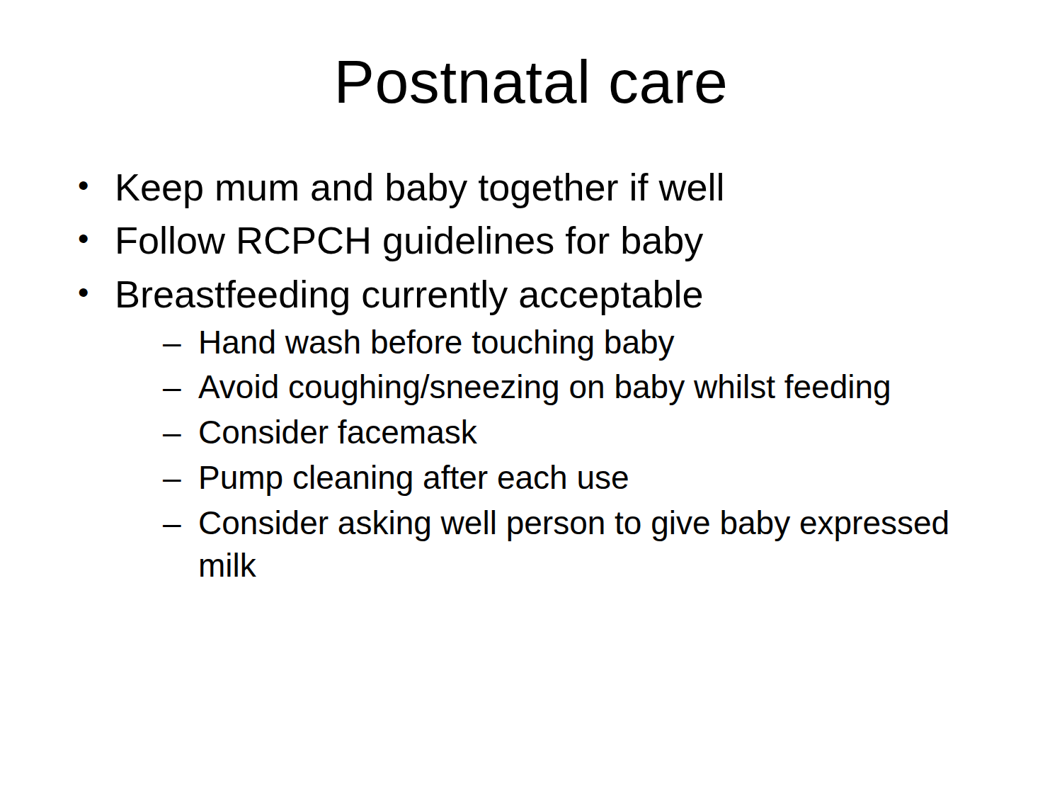Postnatal care
Keep mum and baby together if well
Follow RCPCH guidelines for baby
Breastfeeding currently acceptable
Hand wash before touching baby
Avoid coughing/sneezing on baby whilst feeding
Consider facemask
Pump cleaning after each use
Consider asking well person to give baby expressed milk